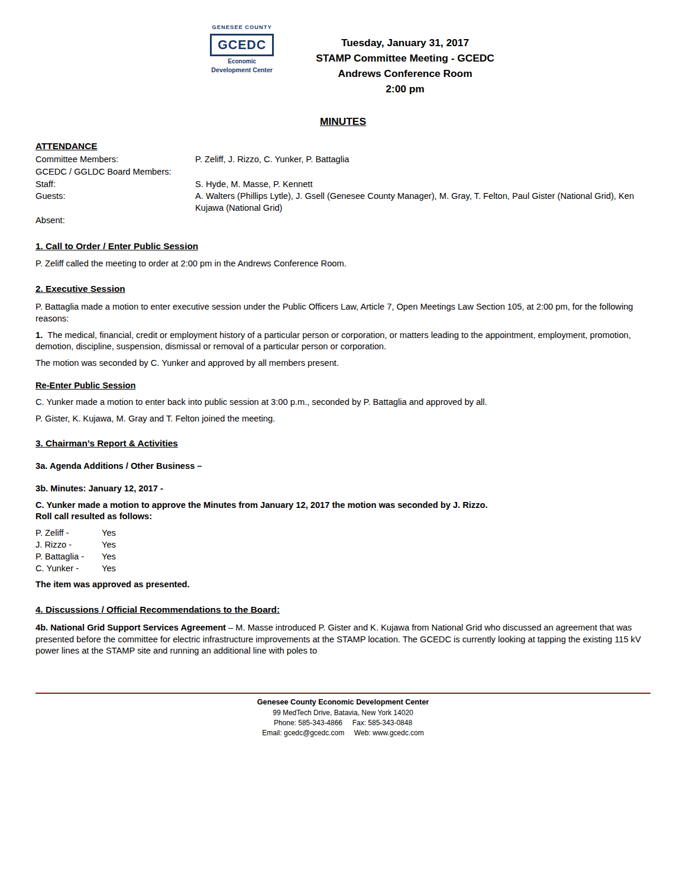GENESEE COUNTY
GCEDC
Economic
Development Center
Tuesday, January 31, 2017
STAMP Committee Meeting - GCEDC
Andrews Conference Room
2:00 pm
MINUTES
ATTENDANCE
| Committee Members: | P. Zeliff, J. Rizzo, C. Yunker, P. Battaglia |
| GCEDC / GGLDC Board Members: | |
| Staff: | S. Hyde, M. Masse, P. Kennett |
| Guests: | A. Walters (Phillips Lytle), J. Gsell (Genesee County Manager), M. Gray, T. Felton, Paul Gister (National Grid), Ken Kujawa (National Grid) |
| Absent: | |
1. Call to Order / Enter Public Session
P. Zeliff called the meeting to order at 2:00 pm in the Andrews Conference Room.
2. Executive Session
P. Battaglia made a motion to enter executive session under the Public Officers Law, Article 7, Open Meetings Law Section 105, at 2:00 pm, for the following reasons:
1. The medical, financial, credit or employment history of a particular person or corporation, or matters leading to the appointment, employment, promotion, demotion, discipline, suspension, dismissal or removal of a particular person or corporation.
The motion was seconded by C. Yunker and approved by all members present.
Re-Enter Public Session
C. Yunker made a motion to enter back into public session at 3:00 p.m., seconded by P. Battaglia and approved by all.
P. Gister, K. Kujawa, M. Gray and T. Felton joined the meeting.
3. Chairman’s Report & Activities
3a. Agenda Additions / Other Business –
3b. Minutes: January 12, 2017 -
C. Yunker made a motion to approve the Minutes from January 12, 2017 the motion was seconded by J. Rizzo.
Roll call resulted as follows:
| P. Zeliff - | Yes |
| J. Rizzo - | Yes |
| P. Battaglia - | Yes |
| C. Yunker - | Yes |
The item was approved as presented.
4. Discussions / Official Recommendations to the Board:
4b. National Grid Support Services Agreement – M. Masse introduced P. Gister and K. Kujawa from National Grid who discussed an agreement that was presented before the committee for electric infrastructure improvements at the STAMP location. The GCEDC is currently looking at tapping the existing 115 kV power lines at the STAMP site and running an additional line with poles to
Genesee County Economic Development Center
99 MedTech Drive, Batavia, New York 14020
Phone: 585-343-4866 Fax: 585-343-0848
Email: gcedc@gcedc.com Web: www.gcedc.com